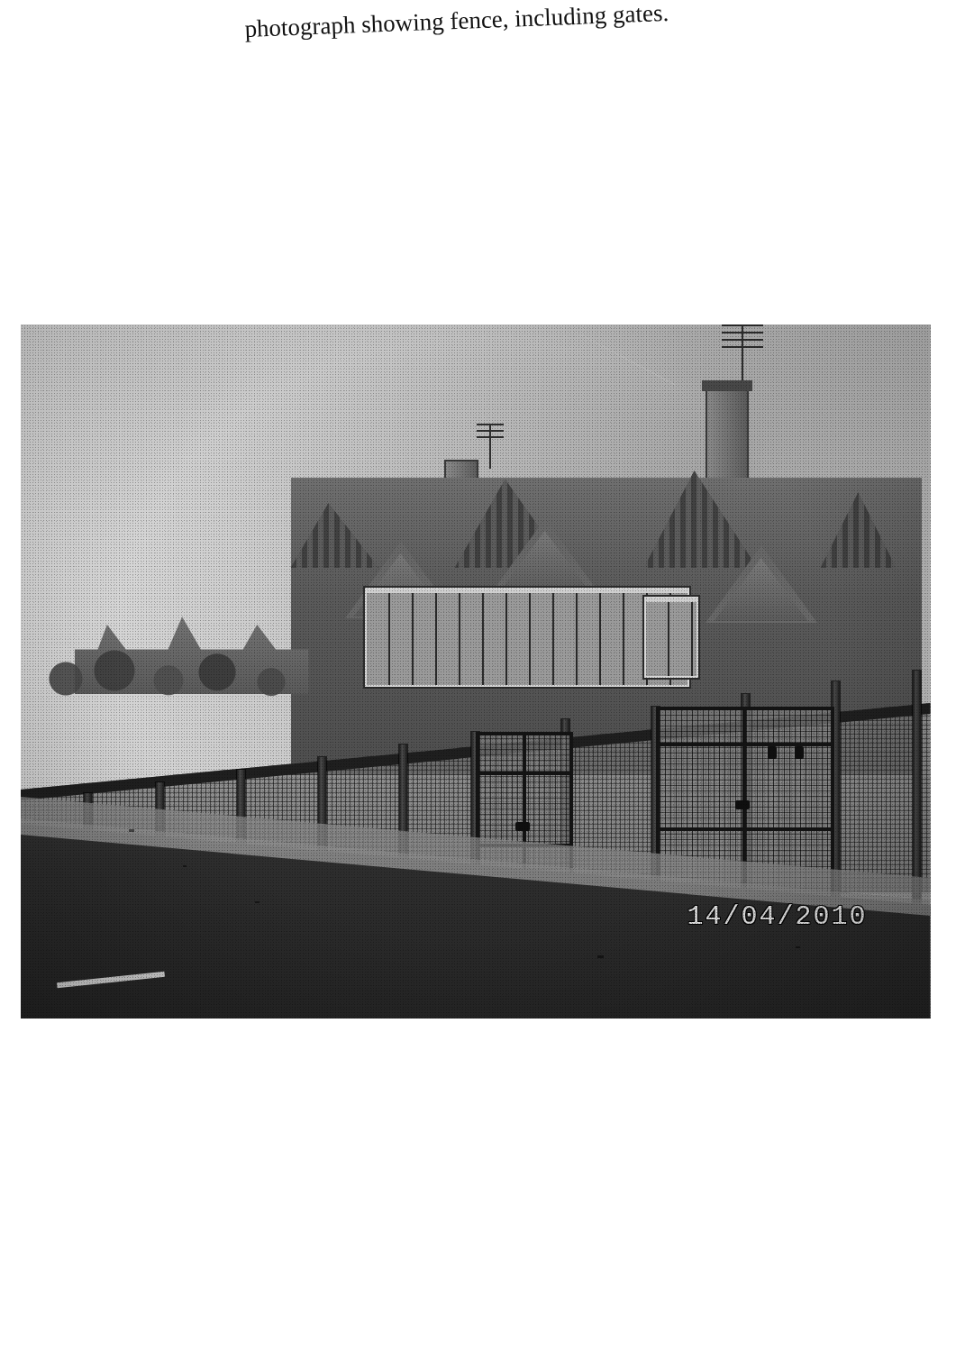photograph showing fence, including gates.
14/04/2010